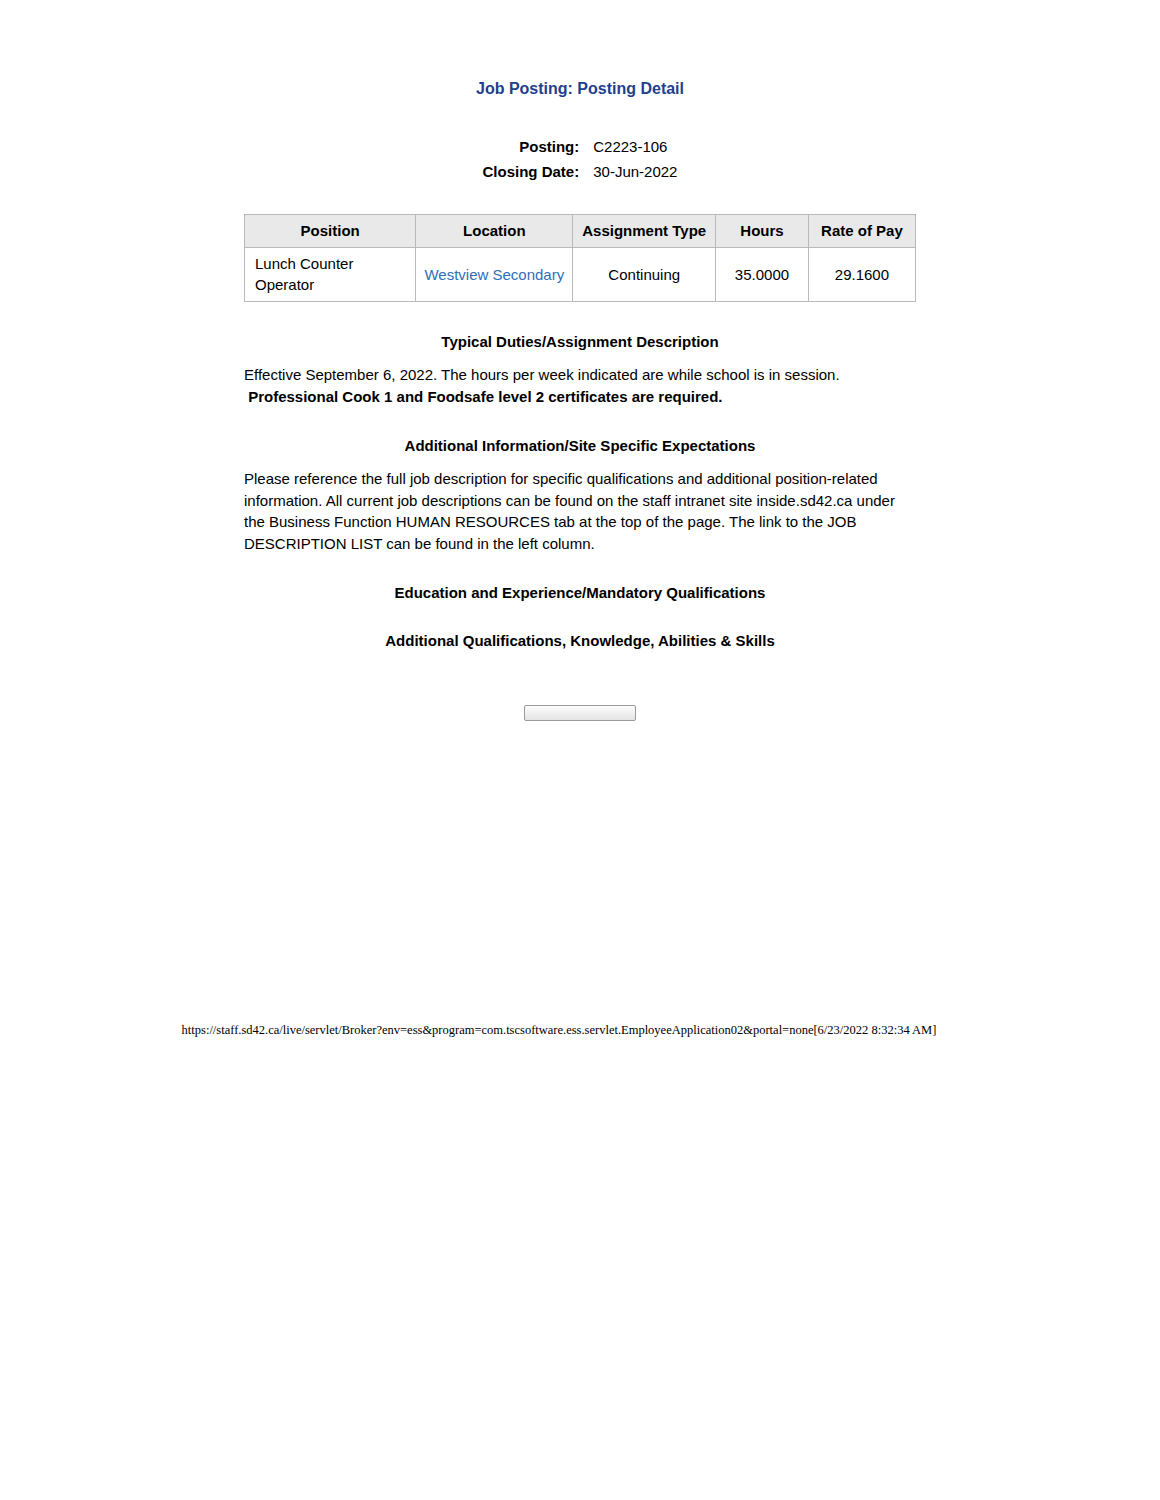Job Posting: Posting Detail
| Posting: | C2223-106 |
| Closing Date: | 30-Jun-2022 |
| Position | Location | Assignment Type | Hours | Rate of Pay |
| --- | --- | --- | --- | --- |
| Lunch Counter Operator | Westview Secondary | Continuing | 35.0000 | 29.1600 |
Typical Duties/Assignment Description
Effective September 6, 2022. The hours per week indicated are while school is in session. Professional Cook 1 and Foodsafe level 2 certificates are required.
Additional Information/Site Specific Expectations
Please reference the full job description for specific qualifications and additional position-related information. All current job descriptions can be found on the staff intranet site inside.sd42.ca under the Business Function HUMAN RESOURCES tab at the top of the page. The link to the JOB DESCRIPTION LIST can be found in the left column.
Education and Experience/Mandatory Qualifications
Additional Qualifications, Knowledge, Abilities & Skills
https://staff.sd42.ca/live/servlet/Broker?env=ess&program=com.tscsoftware.ess.servlet.EmployeeApplication02&portal=none[6/23/2022 8:32:34 AM]